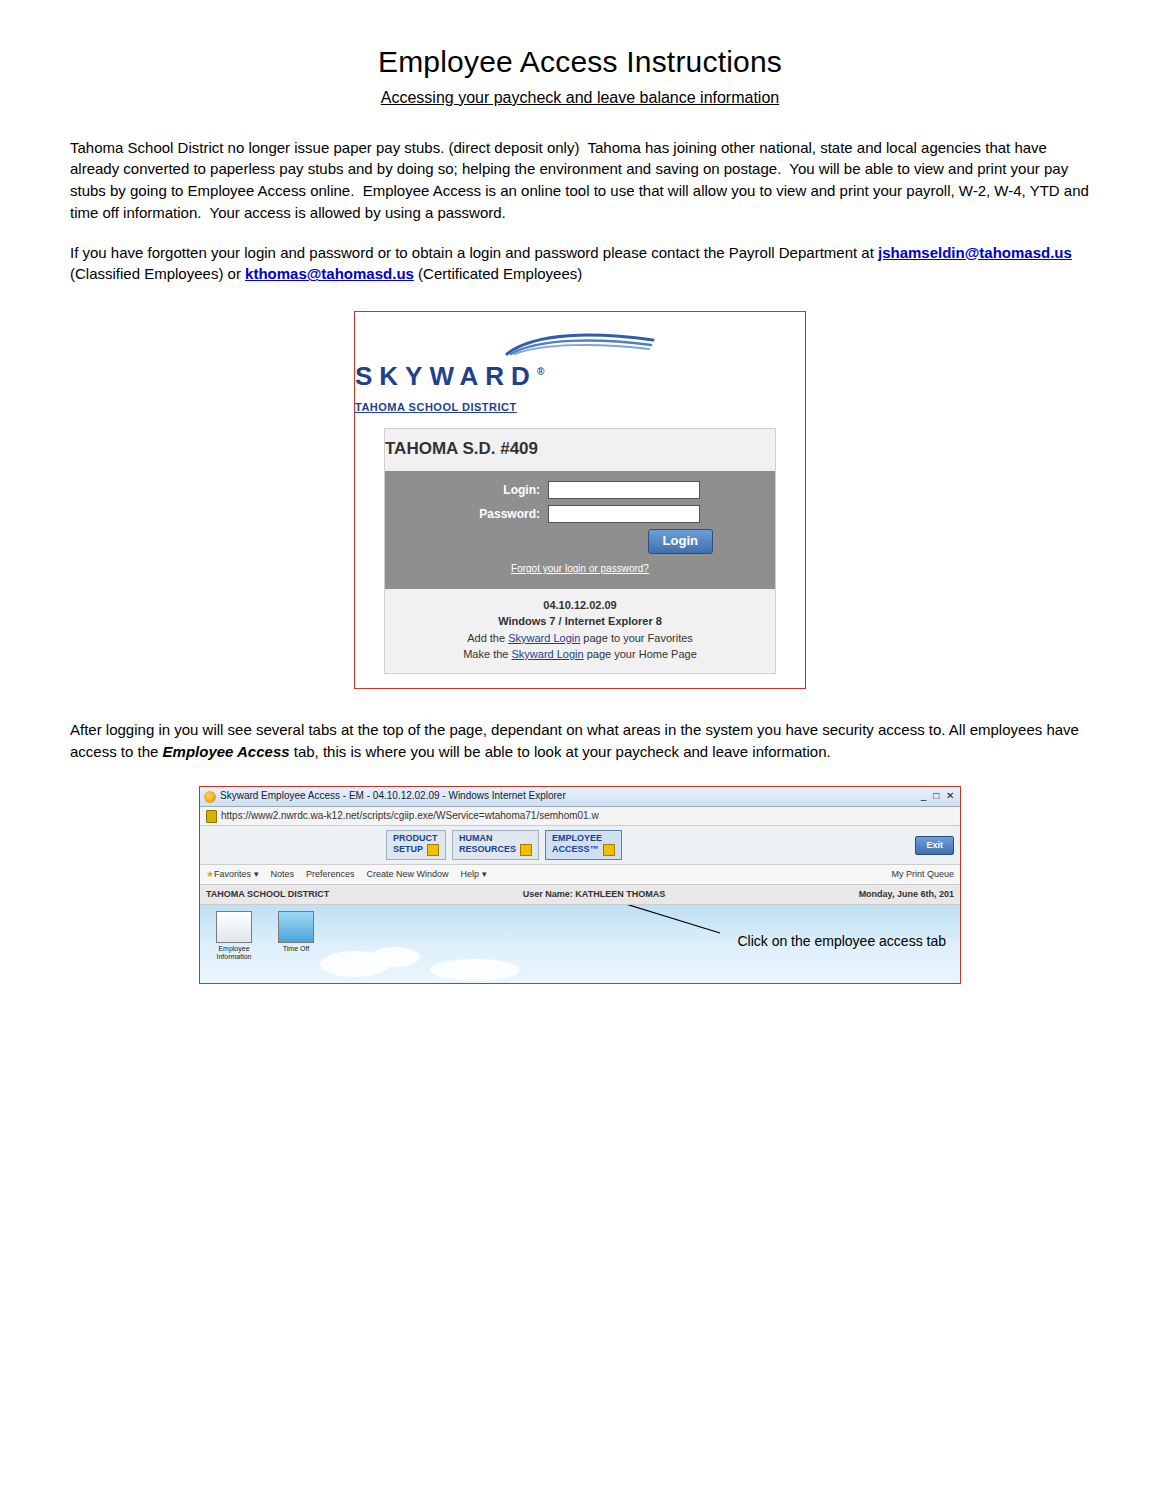Employee Access Instructions
Accessing your paycheck and leave balance information
Tahoma School District no longer issue paper pay stubs. (direct deposit only) Tahoma has joining other national, state and local agencies that have already converted to paperless pay stubs and by doing so; helping the environment and saving on postage. You will be able to view and print your pay stubs by going to Employee Access online. Employee Access is an online tool to use that will allow you to view and print your payroll, W-2, W-4, YTD and time off information. Your access is allowed by using a password.
If you have forgotten your login and password or to obtain a login and password please contact the Payroll Department at jshamseldin@tahomasd.us (Classified Employees) or kthomas@tahomasd.us (Certificated Employees)
SKYWARD®
TAHOMA SCHOOL DISTRICT
TAHOMA S.D. #409
Login:
Password:
Login
Forgot your login or password?
04.10.12.02.09
Windows 7 / Internet Explorer 8
Add the Skyward Login page to your Favorites
Make the Skyward Login page your Home Page
After logging in you will see several tabs at the top of the page, dependant on what areas in the system you have security access to. All employees have access to the Employee Access tab, this is where you will be able to look at your paycheck and leave information.
Skyward Employee Access - EM - 04.10.12.02.09 - Windows Internet Explorer
_ □ ✕
https://www2.nwrdc.wa-k12.net/scripts/cgiip.exe/WService=wtahoma71/semhom01.w
PRODUCT
SETUP
HUMAN
RESOURCES
EMPLOYEE
ACCESS™
Exit
★Favorites ▾ Notes Preferences Create New Window Help ▾ My Print Queue
TAHOMA SCHOOL DISTRICT User Name: KATHLEEN THOMAS Monday, June 6th, 201
Employee
Information
Time Off
Click on the employee access tab